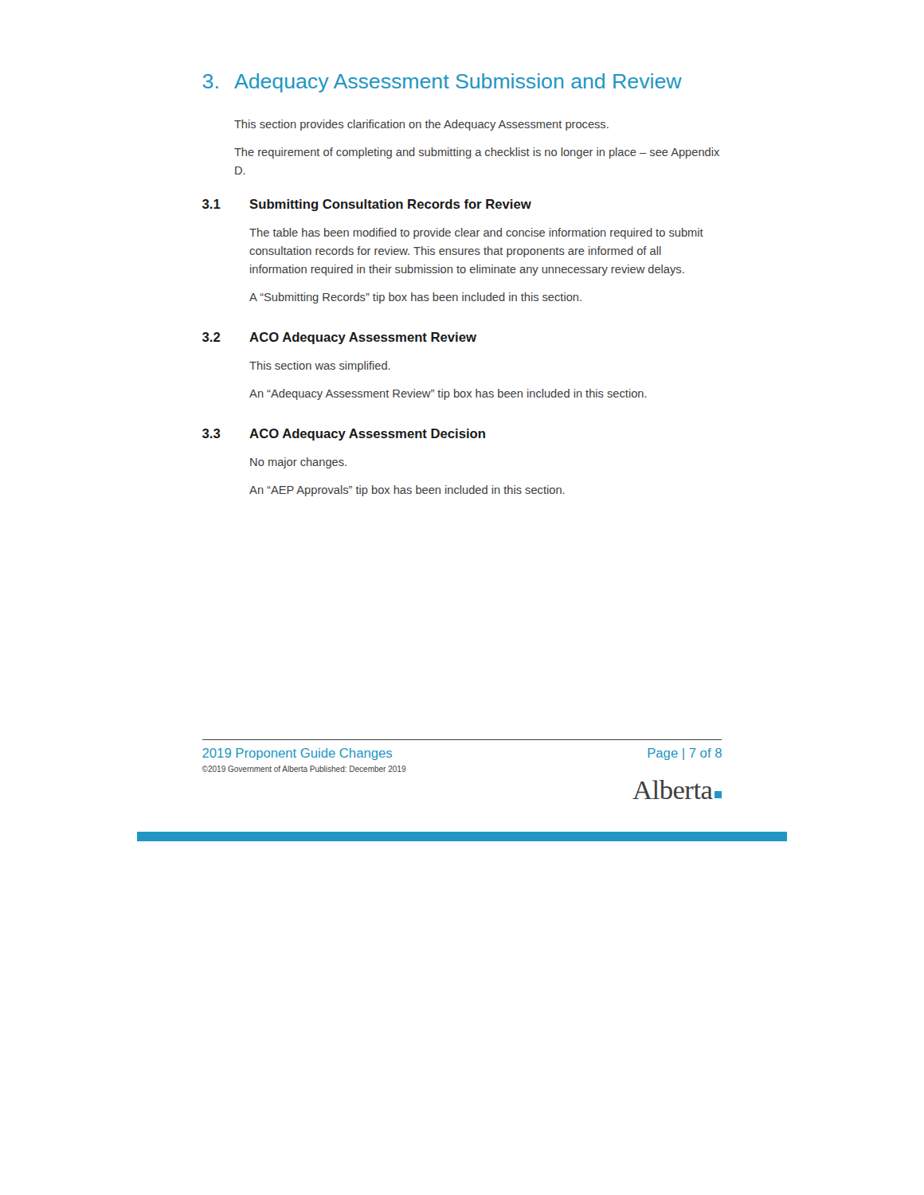3. Adequacy Assessment Submission and Review
This section provides clarification on the Adequacy Assessment process.
The requirement of completing and submitting a checklist is no longer in place – see Appendix D.
3.1 Submitting Consultation Records for Review
The table has been modified to provide clear and concise information required to submit consultation records for review. This ensures that proponents are informed of all information required in their submission to eliminate any unnecessary review delays.
A “Submitting Records” tip box has been included in this section.
3.2 ACO Adequacy Assessment Review
This section was simplified.
An “Adequacy Assessment Review” tip box has been included in this section.
3.3 ACO Adequacy Assessment Decision
No major changes.
An “AEP Approvals” tip box has been included in this section.
2019 Proponent Guide Changes
Page | 7 of 8
©2019 Government of Alberta Published: December 2019
Alberta